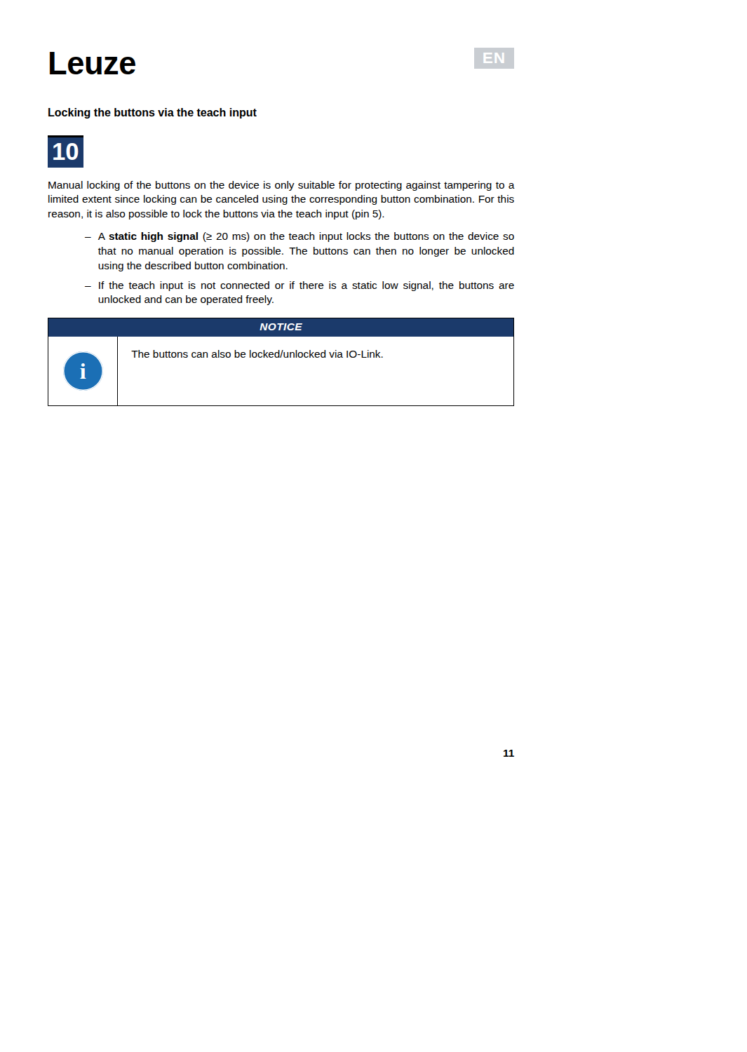Leuze
EN
Locking the buttons via the teach input
10
Manual locking of the buttons on the device is only suitable for protecting against tampering to a limited extent since locking can be canceled using the corresponding button combination. For this reason, it is also possible to lock the buttons via the teach input (pin 5).
A static high signal (≥ 20 ms) on the teach input locks the buttons on the device so that no manual operation is possible. The buttons can then no longer be unlocked using the described button combination.
If the teach input is not connected or if there is a static low signal, the buttons are unlocked and can be operated freely.
NOTICE
i
The buttons can also be locked/unlocked via IO-Link.
11